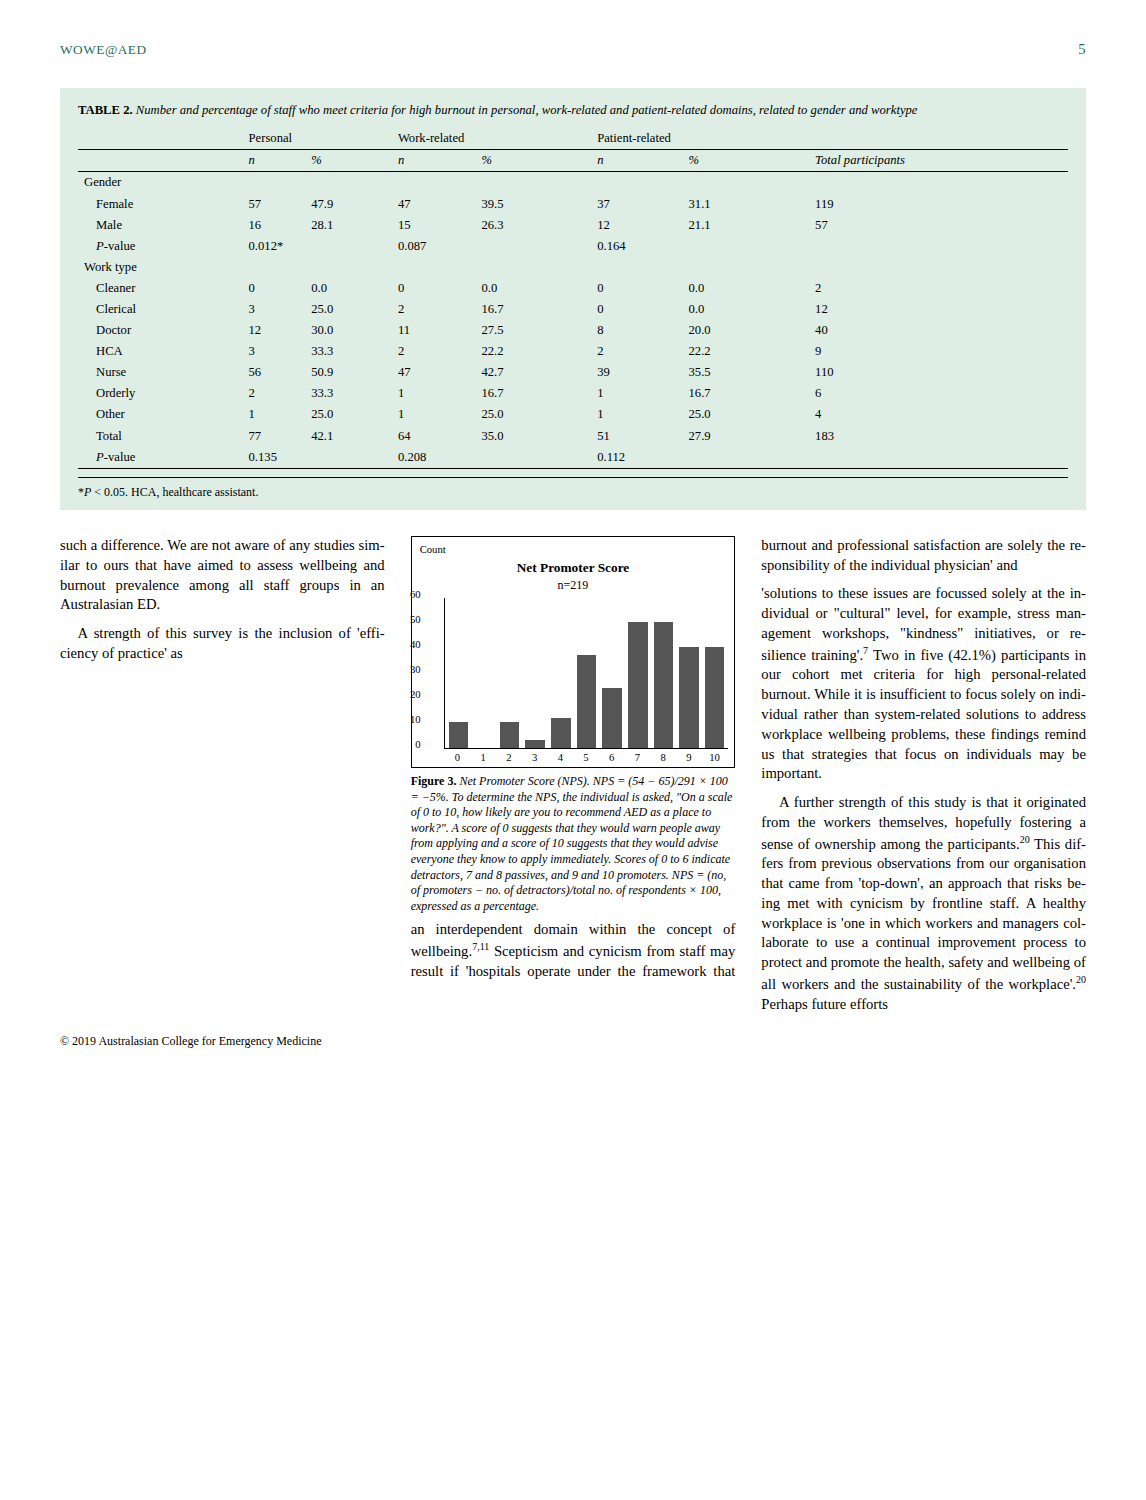WOWE@AED
5
TABLE 2. Number and percentage of staff who meet criteria for high burnout in personal, work-related and patient-related domains, related to gender and worktype
| | Personal | Work-related | Patient-related | |
| --- | --- | --- | --- | --- |
| | n | % | n | % | n | % | Total participants |
| Gender | | | | | | | |
| Female | 57 | 47.9 | 47 | 39.5 | 37 | 31.1 | 119 |
| Male | 16 | 28.1 | 15 | 26.3 | 12 | 21.1 | 57 |
| P -value | 0.012* | 0.087 | 0.164 | |
| Work type | | | | | | | |
| Cleaner | 0 | 0.0 | 0 | 0.0 | 0 | 0.0 | 2 |
| Clerical | 3 | 25.0 | 2 | 16.7 | 0 | 0.0 | 12 |
| Doctor | 12 | 30.0 | 11 | 27.5 | 8 | 20.0 | 40 |
| HCA | 3 | 33.3 | 2 | 22.2 | 2 | 22.2 | 9 |
| Nurse | 56 | 50.9 | 47 | 42.7 | 39 | 35.5 | 110 |
| Orderly | 2 | 33.3 | 1 | 16.7 | 1 | 16.7 | 6 |
| Other | 1 | 25.0 | 1 | 25.0 | 1 | 25.0 | 4 |
| Total | 77 | 42.1 | 64 | 35.0 | 51 | 27.9 | 183 |
| P -value | 0.135 | 0.208 | 0.112 | |
*P < 0.05. HCA, healthcare assistant.
such a difference. We are not aware of any studies similar to ours that have aimed to assess wellbeing and burnout prevalence among all staff groups in an Australasian ED.
A strength of this survey is the inclusion of 'efficiency of practice' as
Count
Net Promoter Score
n=219
0 10 20 30 40 50 60
012345678910
Figure 3. Net Promoter Score (NPS). NPS = (54 − 65)/291 × 100 = −5%. To determine the NPS, the individual is asked, "On a scale of 0 to 10, how likely are you to recommend AED as a place to work?". A score of 0 suggests that they would warn people away from applying and a score of 10 suggests that they would advise everyone they know to apply immediately. Scores of 0 to 6 indicate detractors, 7 and 8 passives, and 9 and 10 promoters. NPS = (no, of promoters − no. of detractors)/total no. of respondents × 100, expressed as a percentage.
an interdependent domain within the concept of wellbeing.7,11 Scepticism and cynicism from staff may result if 'hospitals operate under the framework that burnout and professional satisfaction are solely the responsibility of the individual physician' and
'solutions to these issues are focussed solely at the individual or "cultural" level, for example, stress management workshops, "kindness" initiatives, or resilience training'.7 Two in five (42.1%) participants in our cohort met criteria for high personal-related burnout. While it is insufficient to focus solely on individual rather than system-related solutions to address workplace wellbeing problems, these findings remind us that strategies that focus on individuals may be important.
A further strength of this study is that it originated from the workers themselves, hopefully fostering a sense of ownership among the participants.20 This differs from previous observations from our organisation that came from 'top-down', an approach that risks being met with cynicism by frontline staff. A healthy workplace is 'one in which workers and managers collaborate to use a continual improvement process to protect and promote the health, safety and wellbeing of all workers and the sustainability of the workplace'.20 Perhaps future efforts
© 2019 Australasian College for Emergency Medicine